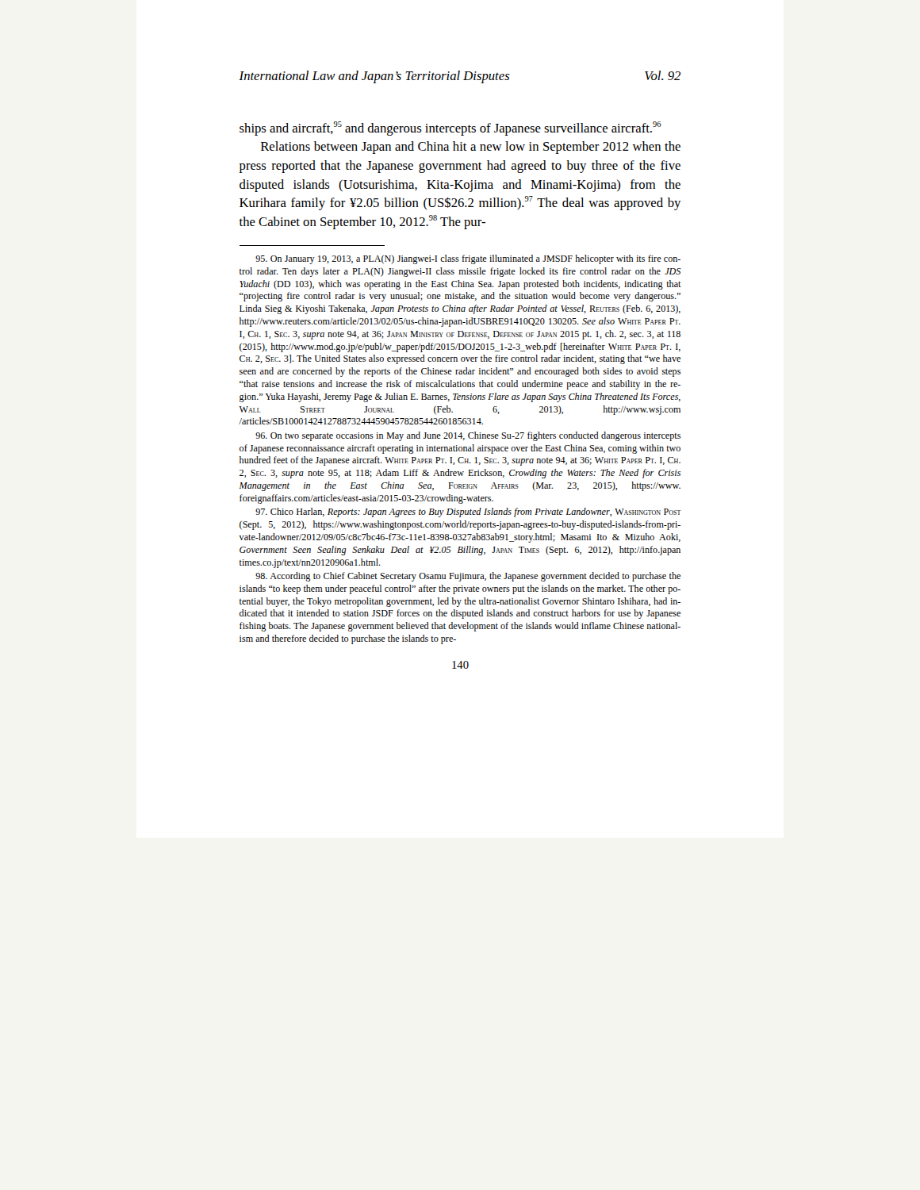International Law and Japan’s Territorial Disputes Vol. 92
ships and aircraft,95 and dangerous intercepts of Japanese surveillance aircraft.96
Relations between Japan and China hit a new low in September 2012 when the press reported that the Japanese government had agreed to buy three of the five disputed islands (Uotsurishima, Kita-Kojima and Minami-Kojima) from the Kurihara family for ¥2.05 billion (US$26.2 million).97 The deal was approved by the Cabinet on September 10, 2012.98 The pur-
95. On January 19, 2013, a PLA(N) Jiangwei-I class frigate illuminated a JMSDF helicopter with its fire control radar. Ten days later a PLA(N) Jiangwei-II class missile frigate locked its fire control radar on the JDS Yudachi (DD 103), which was operating in the East China Sea. Japan protested both incidents, indicating that “projecting fire control radar is very unusual; one mistake, and the situation would become very dangerous.” Linda Sieg & Kiyoshi Takenaka, Japan Protests to China after Radar Pointed at Vessel, Reuters (Feb. 6, 2013), http://www.reuters.com/article/2013/02/05/us-china-japan-idUSBRE91410Q20 130205. See also White Paper Pt. I, Ch. 1, Sec. 3, supra note 94, at 36; Japan Ministry of Defense, Defense of Japan 2015 pt. 1, ch. 2, sec. 3, at 118 (2015), http://www.mod.go.jp/e/publ/w_paper/pdf/2015/DOJ2015_1-2-3_web.pdf [hereinafter White Paper Pt. I, Ch. 2, Sec. 3]. The United States also expressed concern over the fire control radar incident, stating that “we have seen and are concerned by the reports of the Chinese radar incident” and encouraged both sides to avoid steps “that raise tensions and increase the risk of miscalculations that could undermine peace and stability in the region.” Yuka Hayashi, Jeremy Page & Julian E. Barnes, Tensions Flare as Japan Says China Threatened Its Forces, Wall Street Journal (Feb. 6, 2013), http://www.wsj.com /articles/SB10001424127887324445904578285442601856314.
96. On two separate occasions in May and June 2014, Chinese Su-27 fighters conducted dangerous intercepts of Japanese reconnaissance aircraft operating in international airspace over the East China Sea, coming within two hundred feet of the Japanese aircraft. White Paper Pt. I, Ch. 1, Sec. 3, supra note 94, at 36; White Paper Pt. I, Ch. 2, Sec. 3, supra note 95, at 118; Adam Liff & Andrew Erickson, Crowding the Waters: The Need for Crisis Management in the East China Sea, Foreign Affairs (Mar. 23, 2015), https://www. foreignaffairs.com/articles/east-asia/2015-03-23/crowding-waters.
97. Chico Harlan, Reports: Japan Agrees to Buy Disputed Islands from Private Landowner, Washington Post (Sept. 5, 2012), https://www.washingtonpost.com/world/reports-japan-agrees-to-buy-disputed-islands-from-private-landowner/2012/09/05/c8c7bc46-f73c-11e1-8398-0327ab83ab91_story.html; Masami Ito & Mizuho Aoki, Government Seen Sealing Senkaku Deal at ¥2.05 Billing, Japan Times (Sept. 6, 2012), http://info.japan times.co.jp/text/nn20120906a1.html.
98. According to Chief Cabinet Secretary Osamu Fujimura, the Japanese government decided to purchase the islands “to keep them under peaceful control” after the private owners put the islands on the market. The other potential buyer, the Tokyo metropolitan government, led by the ultra-nationalist Governor Shintaro Ishihara, had indicated that it intended to station JSDF forces on the disputed islands and construct harbors for use by Japanese fishing boats. The Japanese government believed that development of the islands would inflame Chinese nationalism and therefore decided to purchase the islands to pre-
140